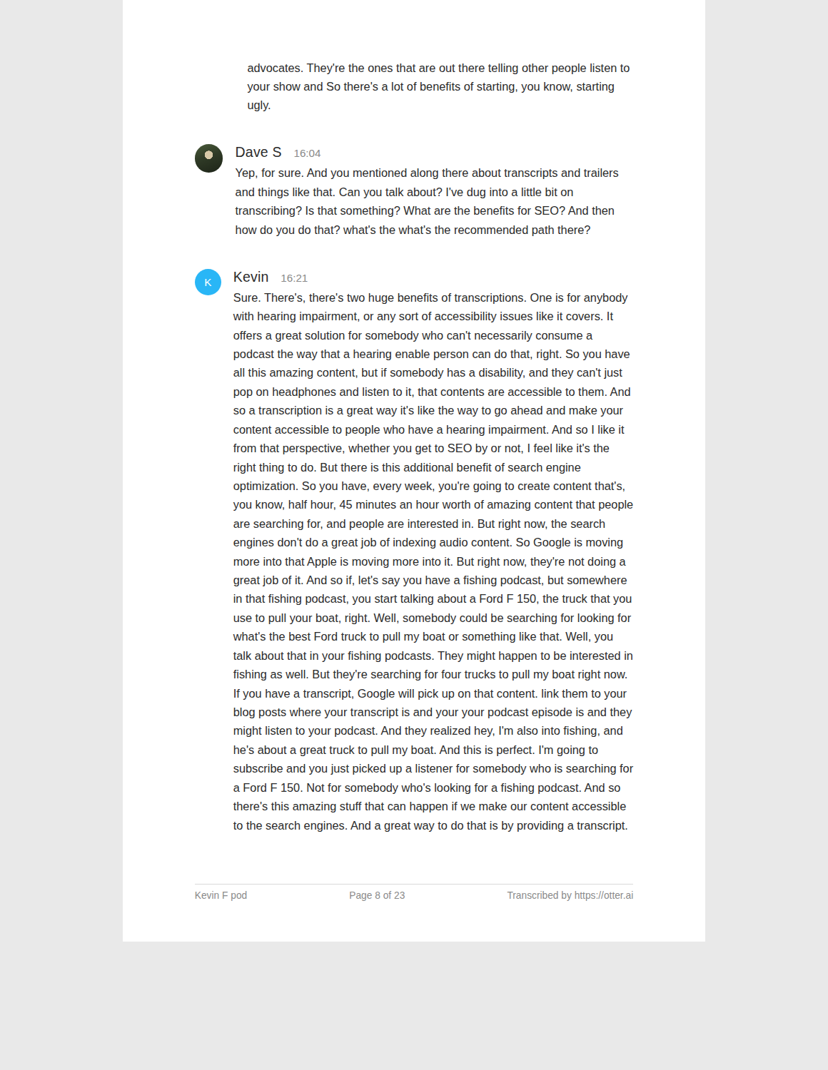advocates. They're the ones that are out there telling other people listen to your show and So there's a lot of benefits of starting, you know, starting ugly.
Dave S 16:04
Yep, for sure. And you mentioned along there about transcripts and trailers and things like that. Can you talk about? I've dug into a little bit on transcribing? Is that something? What are the benefits for SEO? And then how do you do that? what's the what's the recommended path there?
K
Kevin 16:21
Sure. There's, there's two huge benefits of transcriptions. One is for anybody with hearing impairment, or any sort of accessibility issues like it covers. It offers a great solution for somebody who can't necessarily consume a podcast the way that a hearing enable person can do that, right. So you have all this amazing content, but if somebody has a disability, and they can't just pop on headphones and listen to it, that contents are accessible to them. And so a transcription is a great way it's like the way to go ahead and make your content accessible to people who have a hearing impairment. And so I like it from that perspective, whether you get to SEO by or not, I feel like it's the right thing to do. But there is this additional benefit of search engine optimization. So you have, every week, you're going to create content that's, you know, half hour, 45 minutes an hour worth of amazing content that people are searching for, and people are interested in. But right now, the search engines don't do a great job of indexing audio content. So Google is moving more into that Apple is moving more into it. But right now, they're not doing a great job of it. And so if, let's say you have a fishing podcast, but somewhere in that fishing podcast, you start talking about a Ford F 150, the truck that you use to pull your boat, right. Well, somebody could be searching for looking for what's the best Ford truck to pull my boat or something like that. Well, you talk about that in your fishing podcasts. They might happen to be interested in fishing as well. But they're searching for four trucks to pull my boat right now. If you have a transcript, Google will pick up on that content. link them to your blog posts where your transcript is and your your podcast episode is and they might listen to your podcast. And they realized hey, I'm also into fishing, and he's about a great truck to pull my boat. And this is perfect. I'm going to subscribe and you just picked up a listener for somebody who is searching for a Ford F 150. Not for somebody who's looking for a fishing podcast. And so there's this amazing stuff that can happen if we make our content accessible to the search engines. And a great way to do that is by providing a transcript.
Kevin F pod Page 8 of 23 Transcribed by https://otter.ai